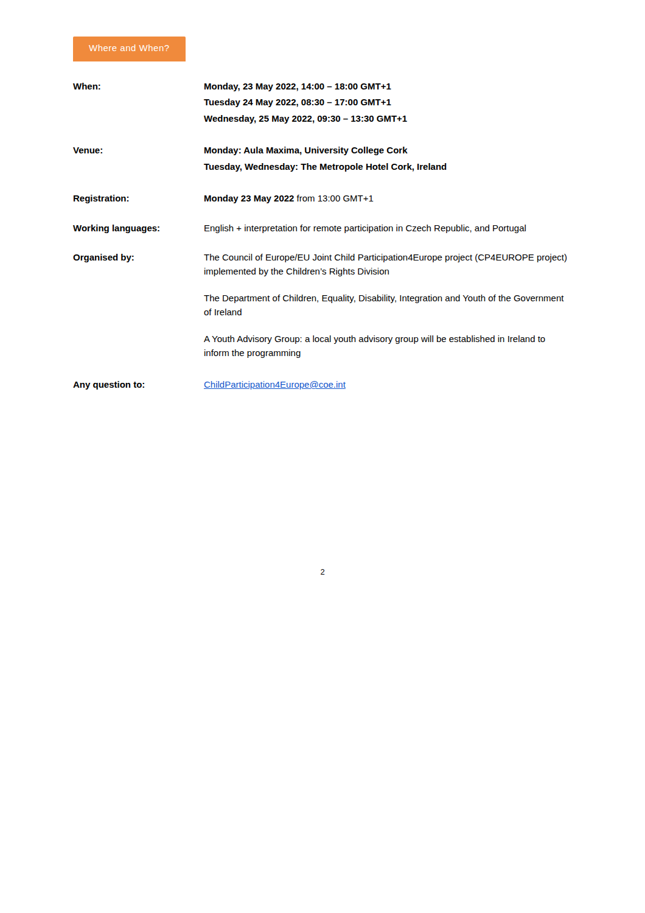Where and When?
| When: | Monday, 23 May 2022, 14:00 – 18:00 GMT+1 Tuesday 24 May 2022, 08:30 – 17:00 GMT+1 Wednesday, 25 May 2022, 09:30 – 13:30 GMT+1 |
| Venue: | Monday: Aula Maxima, University College Cork Tuesday, Wednesday: The Metropole Hotel Cork, Ireland |
| Registration: | Monday 23 May 2022 from 13:00 GMT+1 |
| Working languages: | English + interpretation for remote participation in Czech Republic, and Portugal |
| Organised by: | The Council of Europe/EU Joint Child Participation4Europe project (CP4EUROPE project) implemented by the Children’s Rights Division The Department of Children, Equality, Disability, Integration and Youth of the Government of Ireland A Youth Advisory Group: a local youth advisory group will be established in Ireland to inform the programming |
| Any question to: | ChildParticipation4Europe@coe.int |
2